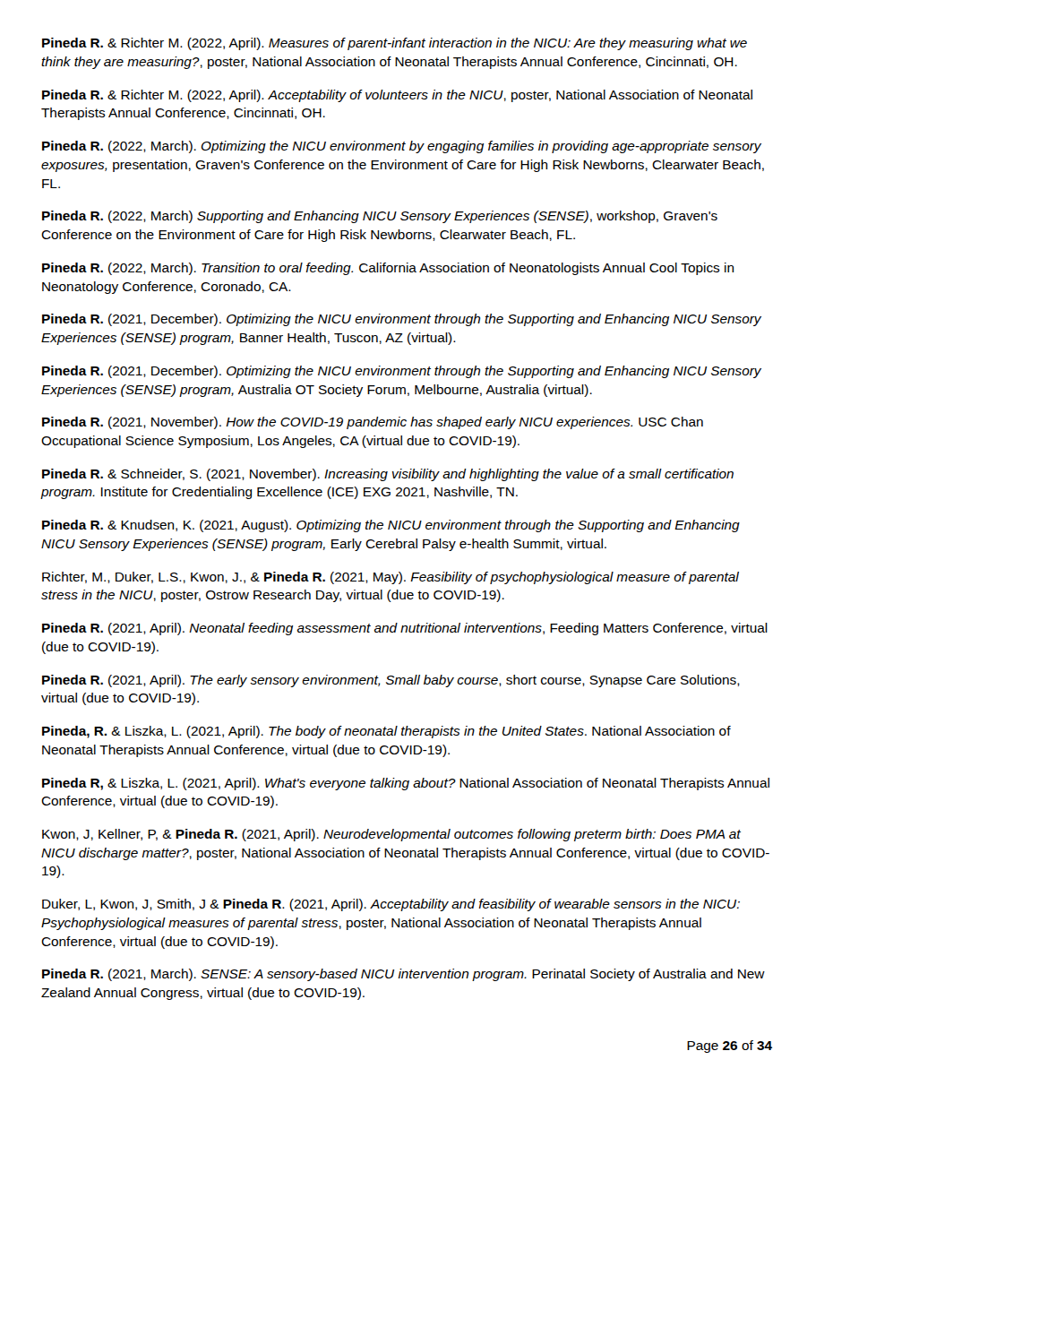Pineda R. & Richter M. (2022, April). Measures of parent-infant interaction in the NICU: Are they measuring what we think they are measuring?, poster, National Association of Neonatal Therapists Annual Conference, Cincinnati, OH.
Pineda R. & Richter M. (2022, April). Acceptability of volunteers in the NICU, poster, National Association of Neonatal Therapists Annual Conference, Cincinnati, OH.
Pineda R. (2022, March). Optimizing the NICU environment by engaging families in providing age-appropriate sensory exposures, presentation, Graven's Conference on the Environment of Care for High Risk Newborns, Clearwater Beach, FL.
Pineda R. (2022, March) Supporting and Enhancing NICU Sensory Experiences (SENSE), workshop, Graven's Conference on the Environment of Care for High Risk Newborns, Clearwater Beach, FL.
Pineda R. (2022, March). Transition to oral feeding. California Association of Neonatologists Annual Cool Topics in Neonatology Conference, Coronado, CA.
Pineda R. (2021, December). Optimizing the NICU environment through the Supporting and Enhancing NICU Sensory Experiences (SENSE) program, Banner Health, Tuscon, AZ (virtual).
Pineda R. (2021, December). Optimizing the NICU environment through the Supporting and Enhancing NICU Sensory Experiences (SENSE) program, Australia OT Society Forum, Melbourne, Australia (virtual).
Pineda R. (2021, November). How the COVID-19 pandemic has shaped early NICU experiences. USC Chan Occupational Science Symposium, Los Angeles, CA (virtual due to COVID-19).
Pineda R. & Schneider, S. (2021, November). Increasing visibility and highlighting the value of a small certification program. Institute for Credentialing Excellence (ICE) EXG 2021, Nashville, TN.
Pineda R. & Knudsen, K. (2021, August). Optimizing the NICU environment through the Supporting and Enhancing NICU Sensory Experiences (SENSE) program, Early Cerebral Palsy e-health Summit, virtual.
Richter, M., Duker, L.S., Kwon, J., & Pineda R. (2021, May). Feasibility of psychophysiological measure of parental stress in the NICU, poster, Ostrow Research Day, virtual (due to COVID-19).
Pineda R. (2021, April). Neonatal feeding assessment and nutritional interventions, Feeding Matters Conference, virtual (due to COVID-19).
Pineda R. (2021, April). The early sensory environment, Small baby course, short course, Synapse Care Solutions, virtual (due to COVID-19).
Pineda, R. & Liszka, L. (2021, April). The body of neonatal therapists in the United States. National Association of Neonatal Therapists Annual Conference, virtual (due to COVID-19).
Pineda R, & Liszka, L. (2021, April). What's everyone talking about? National Association of Neonatal Therapists Annual Conference, virtual (due to COVID-19).
Kwon, J, Kellner, P, & Pineda R. (2021, April). Neurodevelopmental outcomes following preterm birth: Does PMA at NICU discharge matter?, poster, National Association of Neonatal Therapists Annual Conference, virtual (due to COVID-19).
Duker, L, Kwon, J, Smith, J & Pineda R. (2021, April). Acceptability and feasibility of wearable sensors in the NICU: Psychophysiological measures of parental stress, poster, National Association of Neonatal Therapists Annual Conference, virtual (due to COVID-19).
Pineda R. (2021, March). SENSE: A sensory-based NICU intervention program. Perinatal Society of Australia and New Zealand Annual Congress, virtual (due to COVID-19).
Page 26 of 34